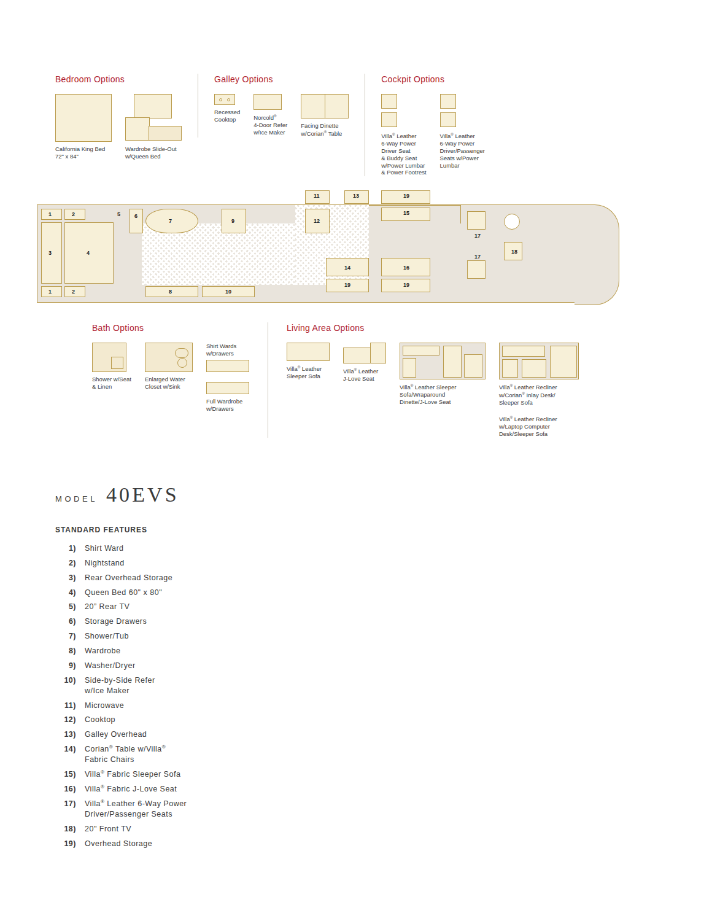Bedroom Options
California King Bed
72" x 84"
Wardrobe Slide-Out
w/Queen Bed
Galley Options
Recessed
Cooktop
Norcold®
4-Door Refer
w/Ice Maker
Facing Dinette
w/Corian® Table
Cockpit Options
Villa® Leather
6-Way Power
Driver Seat
& Buddy Seat
w/Power Lumbar
& Power Footrest
Villa® Leather
6-Way Power
Driver/Passenger
Seats w/Power
Lumbar
1
2
3
4
1
2 5
6
7
8
10
9
11
13
12
19
15
14
19
16
19
17
17
18
Bath Options
Shower w/Seat
& Linen
Enlarged Water
Closet w/Sink
Shirt Wards
w/Drawers
Full Wardrobe
w/Drawers
Living Area Options
Villa® Leather
Sleeper Sofa
Villa® Leather
J-Love Seat
Villa® Leather Sleeper
Sofa/Wraparound
Dinette/J-Love Seat
Villa® Leather Recliner
w/Corian® Inlay Desk/
Sleeper Sofa
Villa® Leather Recliner
w/Laptop Computer
Desk/Sleeper Sofa
Model 40EVS
Standard Features
1) Shirt Ward
2) Nightstand
3) Rear Overhead Storage
4) Queen Bed 60" x 80"
5) 20” Rear TV
6) Storage Drawers
7) Shower/Tub
8) Wardrobe
9) Washer/Dryer
10) Side-by-Side Refer
w/Ice Maker
11) Microwave
12) Cooktop
13) Galley Overhead
14) Corian® Table w/Villa®
Fabric Chairs
15) Villa® Fabric Sleeper Sofa
16) Villa® Fabric J-Love Seat
17) Villa® Leather 6-Way Power
Driver/Passenger Seats
18) 20" Front TV
19) Overhead Storage